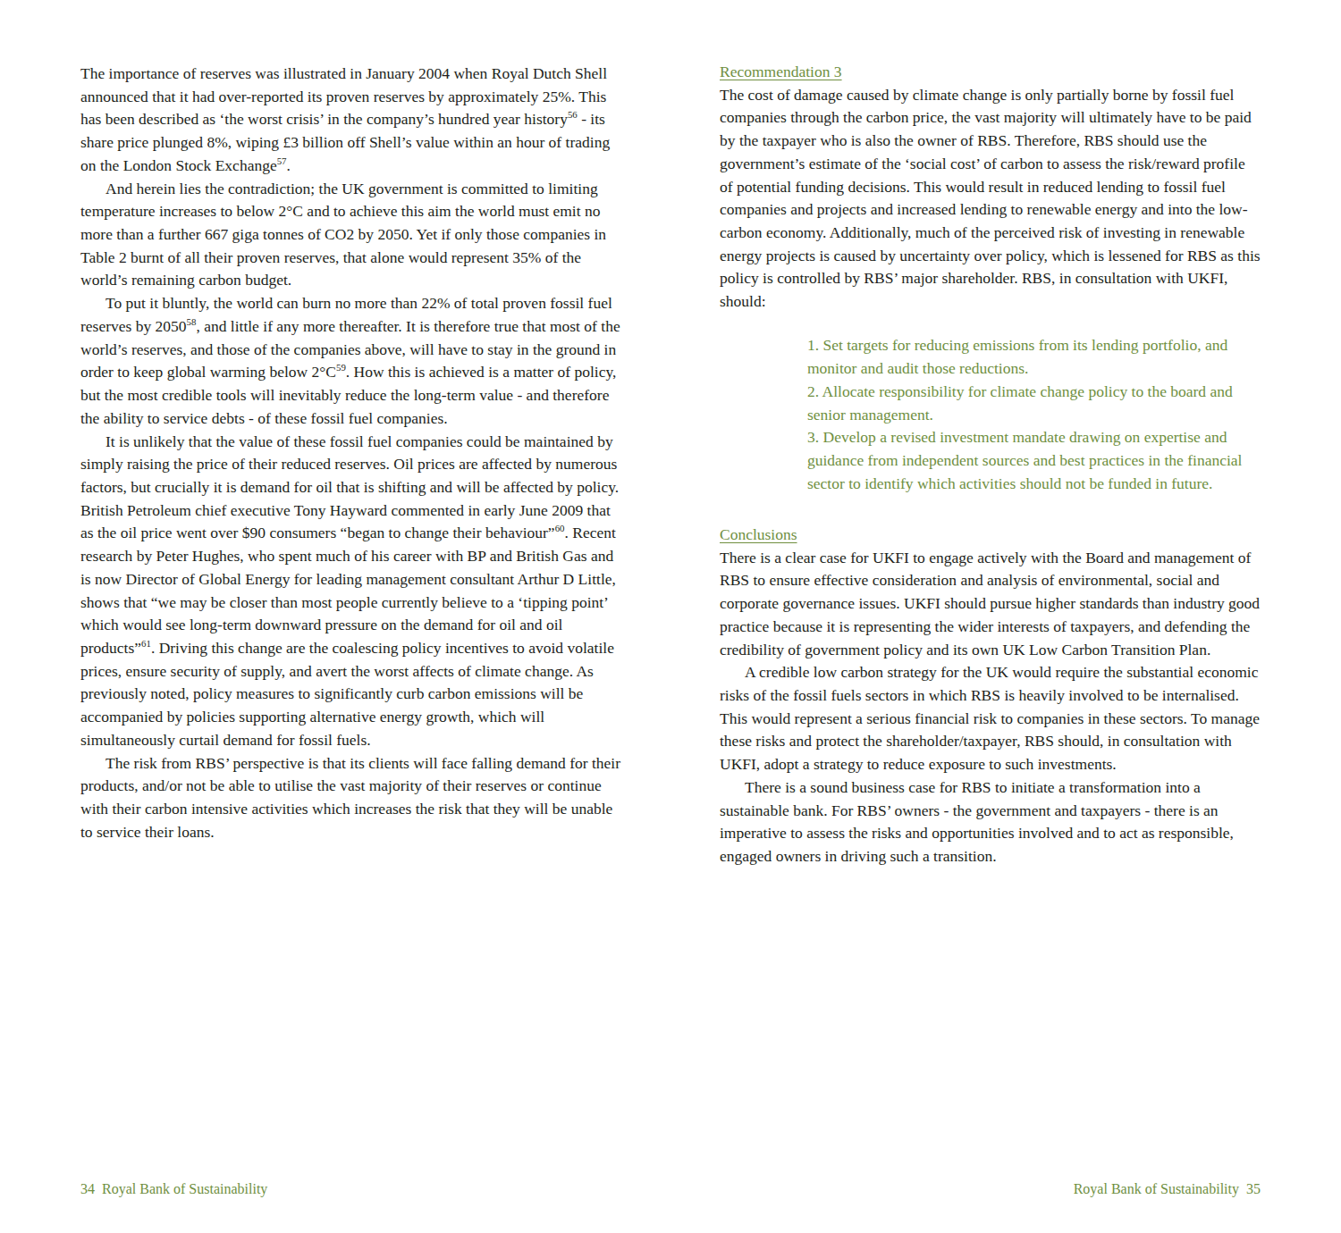The importance of reserves was illustrated in January 2004 when Royal Dutch Shell announced that it had over-reported its proven reserves by approximately 25%. This has been described as ‘the worst crisis’ in the company’s hundred year history56 - its share price plunged 8%, wiping £3 billion off Shell’s value within an hour of trading on the London Stock Exchange57.
And herein lies the contradiction; the UK government is committed to limiting temperature increases to below 2°C and to achieve this aim the world must emit no more than a further 667 giga tonnes of CO2 by 2050. Yet if only those companies in Table 2 burnt of all their proven reserves, that alone would represent 35% of the world’s remaining carbon budget.
To put it bluntly, the world can burn no more than 22% of total proven fossil fuel reserves by 205058, and little if any more thereafter. It is therefore true that most of the world’s reserves, and those of the companies above, will have to stay in the ground in order to keep global warming below 2°C59. How this is achieved is a matter of policy, but the most credible tools will inevitably reduce the long-term value - and therefore the ability to service debts - of these fossil fuel companies.
It is unlikely that the value of these fossil fuel companies could be maintained by simply raising the price of their reduced reserves. Oil prices are affected by numerous factors, but crucially it is demand for oil that is shifting and will be affected by policy. British Petroleum chief executive Tony Hayward commented in early June 2009 that as the oil price went over $90 consumers “began to change their behaviour”60. Recent research by Peter Hughes, who spent much of his career with BP and British Gas and is now Director of Global Energy for leading management consultant Arthur D Little, shows that “we may be closer than most people currently believe to a ‘tipping point’ which would see long-term downward pressure on the demand for oil and oil products”61. Driving this change are the coalescing policy incentives to avoid volatile prices, ensure security of supply, and avert the worst affects of climate change. As previously noted, policy measures to significantly curb carbon emissions will be accompanied by policies supporting alternative energy growth, which will simultaneously curtail demand for fossil fuels.
The risk from RBS’ perspective is that its clients will face falling demand for their products, and/or not be able to utilise the vast majority of their reserves or continue with their carbon intensive activities which increases the risk that they will be unable to service their loans.
Recommendation 3
The cost of damage caused by climate change is only partially borne by fossil fuel companies through the carbon price, the vast majority will ultimately have to be paid by the taxpayer who is also the owner of RBS. Therefore, RBS should use the government’s estimate of the ‘social cost’ of carbon to assess the risk/reward profile of potential funding decisions. This would result in reduced lending to fossil fuel companies and projects and increased lending to renewable energy and into the low-carbon economy. Additionally, much of the perceived risk of investing in renewable energy projects is caused by uncertainty over policy, which is lessened for RBS as this policy is controlled by RBS’ major shareholder. RBS, in consultation with UKFI, should:
1. Set targets for reducing emissions from its lending portfolio, and monitor and audit those reductions.
2. Allocate responsibility for climate change policy to the board and senior management.
3. Develop a revised investment mandate drawing on expertise and guidance from independent sources and best practices in the financial sector to identify which activities should not be funded in future.
Conclusions
There is a clear case for UKFI to engage actively with the Board and management of RBS to ensure effective consideration and analysis of environmental, social and corporate governance issues. UKFI should pursue higher standards than industry good practice because it is representing the wider interests of taxpayers, and defending the credibility of government policy and its own UK Low Carbon Transition Plan.
A credible low carbon strategy for the UK would require the substantial economic risks of the fossil fuels sectors in which RBS is heavily involved to be internalised. This would represent a serious financial risk to companies in these sectors. To manage these risks and protect the shareholder/taxpayer, RBS should, in consultation with UKFI, adopt a strategy to reduce exposure to such investments.
There is a sound business case for RBS to initiate a transformation into a sustainable bank. For RBS’ owners - the government and taxpayers - there is an imperative to assess the risks and opportunities involved and to act as responsible, engaged owners in driving such a transition.
34 Royal Bank of Sustainability
Royal Bank of Sustainability 35